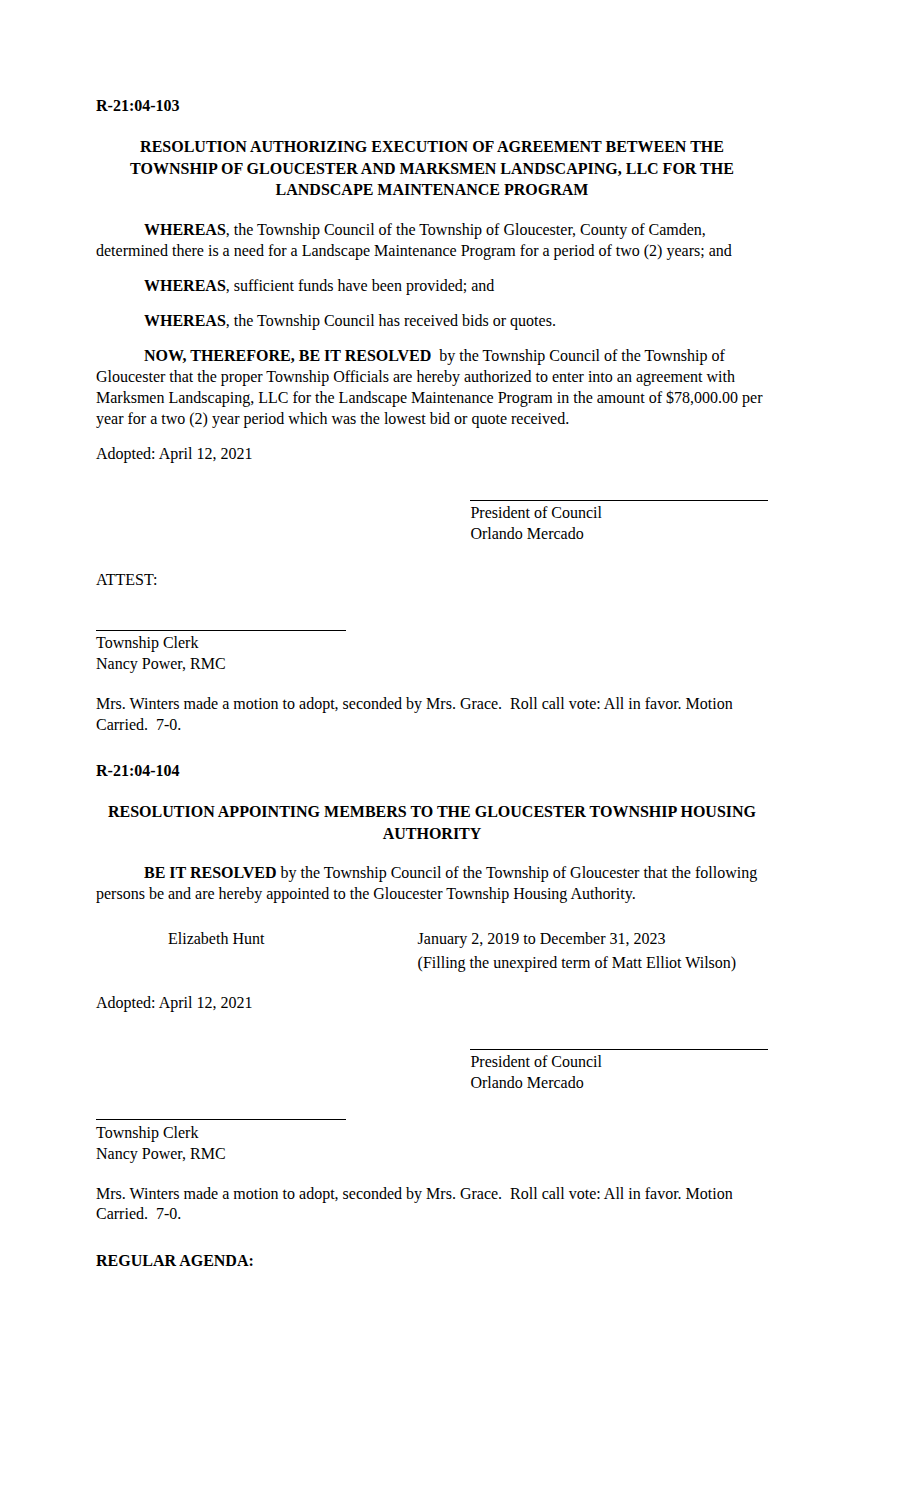R-21:04-103
Resolution Authorizing Execution of Agreement Between the Township of Gloucester and Marksmen Landscaping, LLC for the Landscape Maintenance Program
WHEREAS, the Township Council of the Township of Gloucester, County of Camden, determined there is a need for a Landscape Maintenance Program for a period of two (2) years; and
WHEREAS, sufficient funds have been provided; and
WHEREAS, the Township Council has received bids or quotes.
NOW, THEREFORE, BE IT RESOLVED by the Township Council of the Township of Gloucester that the proper Township Officials are hereby authorized to enter into an agreement with Marksmen Landscaping, LLC for the Landscape Maintenance Program in the amount of $78,000.00 per year for a two (2) year period which was the lowest bid or quote received.
Adopted: April 12, 2021
President of Council
Orlando Mercado
ATTEST:
Township Clerk
Nancy Power, RMC
Mrs. Winters made a motion to adopt, seconded by Mrs. Grace. Roll call vote: All in favor. Motion Carried. 7-0.
R-21:04-104
Resolution Appointing Members to the Gloucester Township Housing Authority
BE IT RESOLVED by the Township Council of the Township of Gloucester that the following persons be and are hereby appointed to the Gloucester Township Housing Authority.
Elizabeth Hunt
January 2, 2019 to December 31, 2023
(Filling the unexpired term of Matt Elliot Wilson)
Adopted: April 12, 2021
President of Council
Orlando Mercado
Township Clerk
Nancy Power, RMC
Mrs. Winters made a motion to adopt, seconded by Mrs. Grace. Roll call vote: All in favor. Motion Carried. 7-0.
REGULAR AGENDA: